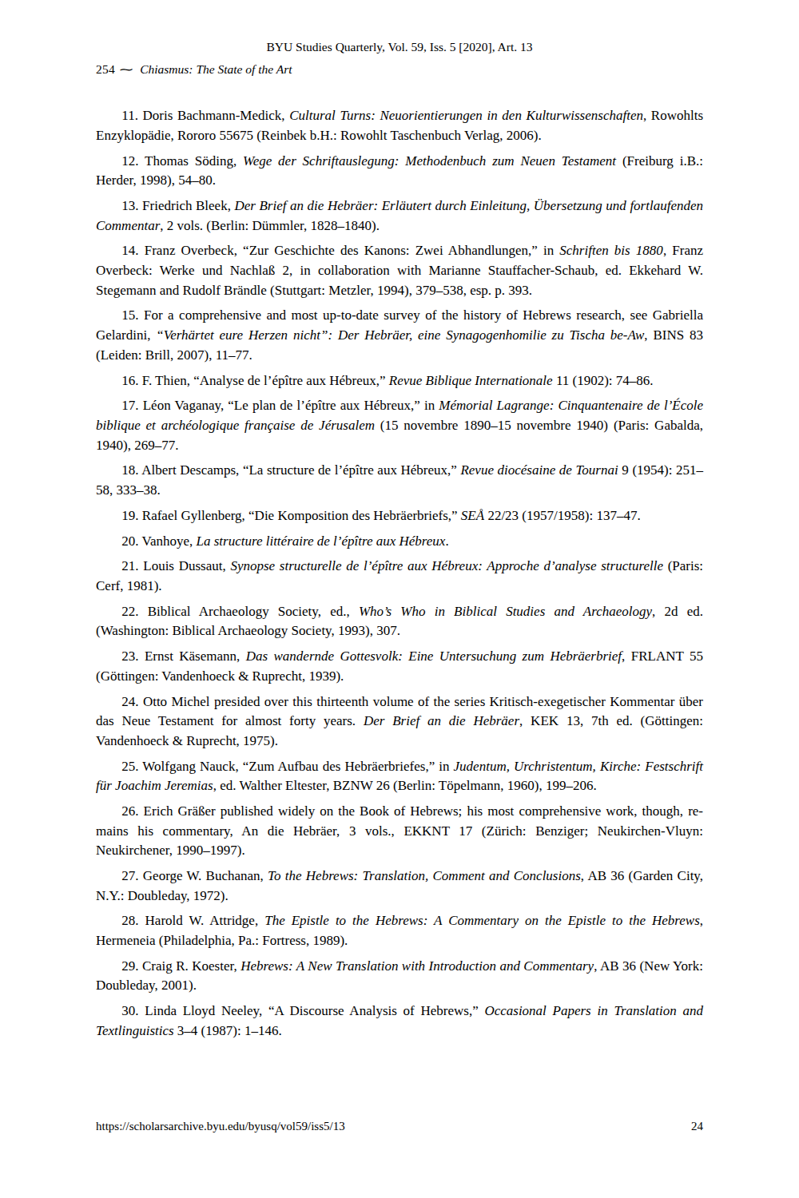BYU Studies Quarterly, Vol. 59, Iss. 5 [2020], Art. 13
254∼Chiasmus: The State of the Art
Doris Bachmann-Medick, Cultural Turns: Neuorientierungen in den Kulturwissenschaften, Rowohlts Enzyklopädie, Rororo 55675 (Reinbek b.H.: Rowohlt Taschenbuch Verlag, 2006).
Thomas Söding, Wege der Schriftauslegung: Methodenbuch zum Neuen Testament (Freiburg i.B.: Herder, 1998), 54–80.
Friedrich Bleek, Der Brief an die Hebräer: Erläutert durch Einleitung, Übersetzung und fortlaufenden Commentar, 2 vols. (Berlin: Dümmler, 1828–1840).
Franz Overbeck, “Zur Geschichte des Kanons: Zwei Abhandlungen,” in Schriften bis 1880, Franz Overbeck: Werke und Nachlaß 2, in collaboration with Marianne Stauffacher-Schaub, ed. Ekkehard W. Stegemann and Rudolf Brändle (Stuttgart: Metzler, 1994), 379–538, esp. p. 393.
For a comprehensive and most up-to-date survey of the history of Hebrews research, see Gabriella Gelardini, “Verhärtet eure Herzen nicht”: Der Hebräer, eine Synagogenhomilie zu Tischa be-Aw, BINS 83 (Leiden: Brill, 2007), 11–77.
F. Thien, “Analyse de l’épître aux Hébreux,” Revue Biblique Internationale 11 (1902): 74–86.
Léon Vaganay, “Le plan de l’épître aux Hébreux,” in Mémorial Lagrange: Cinquantenaire de l’École biblique et archéologique française de Jérusalem (15 novembre 1890–15 novembre 1940) (Paris: Gabalda, 1940), 269–77.
Albert Descamps, “La structure de l’épître aux Hébreux,” Revue diocésaine de Tournai 9 (1954): 251–58, 333–38.
Rafael Gyllenberg, “Die Komposition des Hebräerbriefs,” SEÅ 22/23 (1957/1958): 137–47.
Vanhoye, La structure littéraire de l’épître aux Hébreux.
Louis Dussaut, Synopse structurelle de l’épître aux Hébreux: Approche d’analyse structurelle (Paris: Cerf, 1981).
Biblical Archaeology Society, ed., Who’s Who in Biblical Studies and Archaeology, 2d ed. (Washington: Biblical Archaeology Society, 1993), 307.
Ernst Käsemann, Das wandernde Gottesvolk: Eine Untersuchung zum Hebräerbrief, FRLANT 55 (Göttingen: Vandenhoeck & Ruprecht, 1939).
Otto Michel presided over this thirteenth volume of the series Kritisch-exegetischer Kommentar über das Neue Testament for almost forty years. Der Brief an die Hebräer, KEK 13, 7th ed. (Göttingen: Vandenhoeck & Ruprecht, 1975).
Wolfgang Nauck, “Zum Aufbau des Hebräerbriefes,” in Judentum, Urchristentum, Kirche: Festschrift für Joachim Jeremias, ed. Walther Eltester, BZNW 26 (Berlin: Töpelmann, 1960), 199–206.
Erich Gräßer published widely on the Book of Hebrews; his most comprehensive work, though, remains his commentary, An die Hebräer, 3 vols., EKKNT 17 (Zürich: Benziger; Neukirchen-Vluyn: Neukirchener, 1990–1997).
George W. Buchanan, To the Hebrews: Translation, Comment and Conclusions, AB 36 (Garden City, N.Y.: Doubleday, 1972).
Harold W. Attridge, The Epistle to the Hebrews: A Commentary on the Epistle to the Hebrews, Hermeneia (Philadelphia, Pa.: Fortress, 1989).
Craig R. Koester, Hebrews: A New Translation with Introduction and Commentary, AB 36 (New York: Doubleday, 2001).
Linda Lloyd Neeley, “A Discourse Analysis of Hebrews,” Occasional Papers in Translation and Textlinguistics 3–4 (1987): 1–146.
https://scholarsarchive.byu.edu/byusq/vol59/iss5/13 24